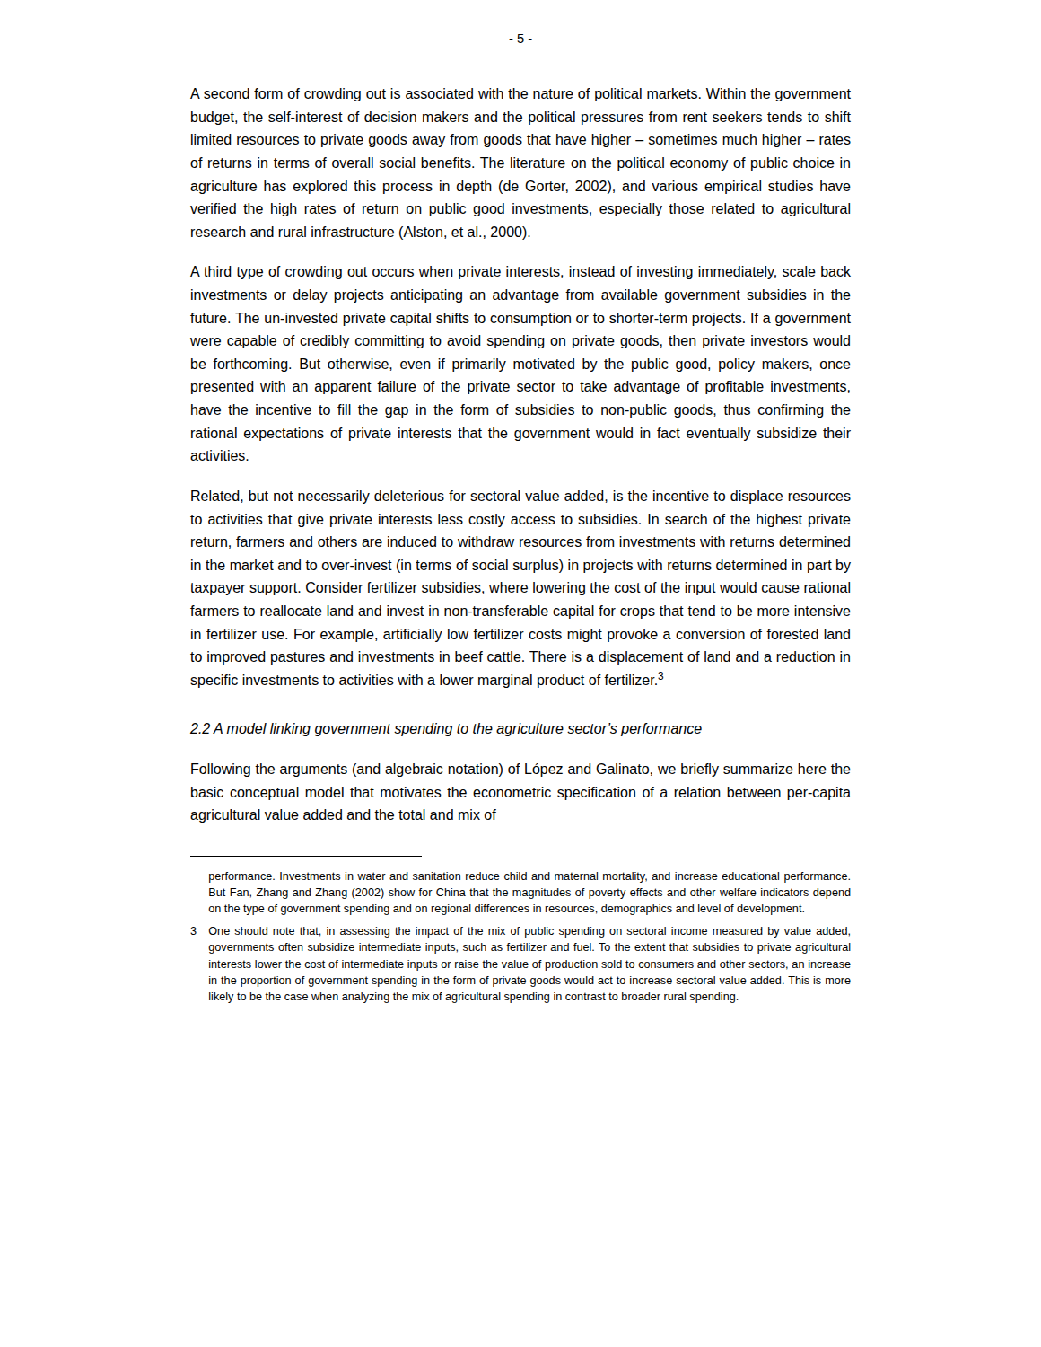- 5 -
A second form of crowding out is associated with the nature of political markets. Within the government budget, the self-interest of decision makers and the political pressures from rent seekers tends to shift limited resources to private goods away from goods that have higher – sometimes much higher – rates of returns in terms of overall social benefits. The literature on the political economy of public choice in agriculture has explored this process in depth (de Gorter, 2002), and various empirical studies have verified the high rates of return on public good investments, especially those related to agricultural research and rural infrastructure (Alston, et al., 2000).
A third type of crowding out occurs when private interests, instead of investing immediately, scale back investments or delay projects anticipating an advantage from available government subsidies in the future. The un-invested private capital shifts to consumption or to shorter-term projects. If a government were capable of credibly committing to avoid spending on private goods, then private investors would be forthcoming. But otherwise, even if primarily motivated by the public good, policy makers, once presented with an apparent failure of the private sector to take advantage of profitable investments, have the incentive to fill the gap in the form of subsidies to non-public goods, thus confirming the rational expectations of private interests that the government would in fact eventually subsidize their activities.
Related, but not necessarily deleterious for sectoral value added, is the incentive to displace resources to activities that give private interests less costly access to subsidies. In search of the highest private return, farmers and others are induced to withdraw resources from investments with returns determined in the market and to over-invest (in terms of social surplus) in projects with returns determined in part by taxpayer support. Consider fertilizer subsidies, where lowering the cost of the input would cause rational farmers to reallocate land and invest in non-transferable capital for crops that tend to be more intensive in fertilizer use. For example, artificially low fertilizer costs might provoke a conversion of forested land to improved pastures and investments in beef cattle. There is a displacement of land and a reduction in specific investments to activities with a lower marginal product of fertilizer.3
2.2 A model linking government spending to the agriculture sector’s performance
Following the arguments (and algebraic notation) of López and Galinato, we briefly summarize here the basic conceptual model that motivates the econometric specification of a relation between per-capita agricultural value added and the total and mix of
performance. Investments in water and sanitation reduce child and maternal mortality, and increase educational performance. But Fan, Zhang and Zhang (2002) show for China that the magnitudes of poverty effects and other welfare indicators depend on the type of government spending and on regional differences in resources, demographics and level of development.
3 One should note that, in assessing the impact of the mix of public spending on sectoral income measured by value added, governments often subsidize intermediate inputs, such as fertilizer and fuel. To the extent that subsidies to private agricultural interests lower the cost of intermediate inputs or raise the value of production sold to consumers and other sectors, an increase in the proportion of government spending in the form of private goods would act to increase sectoral value added. This is more likely to be the case when analyzing the mix of agricultural spending in contrast to broader rural spending.